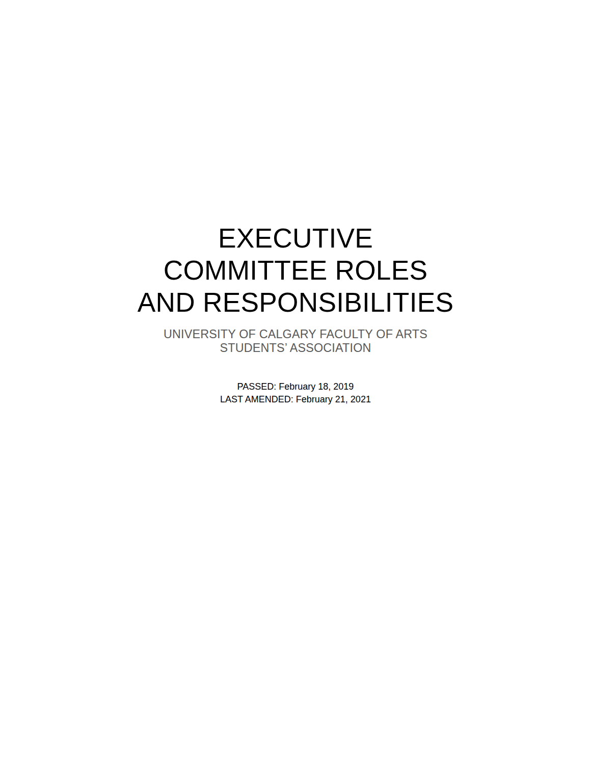EXECUTIVE COMMITTEE ROLES AND RESPONSIBILITIES
UNIVERSITY OF CALGARY FACULTY OF ARTS STUDENTS’ ASSOCIATION
PASSED: February 18, 2019
LAST AMENDED: February 21, 2021